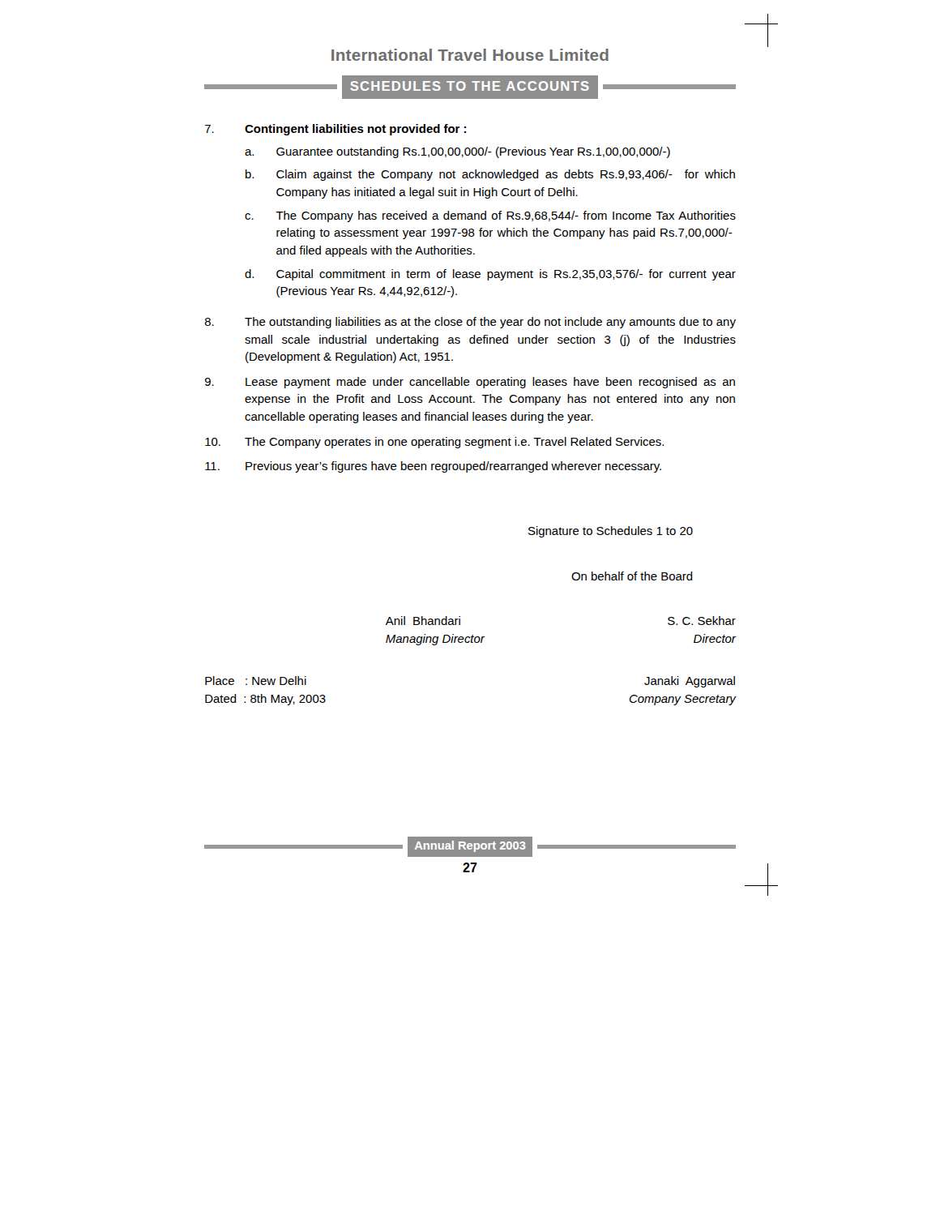International Travel House Limited
SCHEDULES TO THE ACCOUNTS
7.
Contingent liabilities not provided for :
a. Guarantee outstanding Rs.1,00,00,000/- (Previous Year Rs.1,00,00,000/-)
b. Claim against the Company not acknowledged as debts Rs.9,93,406/- for which Company has initiated a legal suit in High Court of Delhi.
c. The Company has received a demand of Rs.9,68,544/- from Income Tax Authorities relating to assessment year 1997-98 for which the Company has paid Rs.7,00,000/- and filed appeals with the Authorities.
d. Capital commitment in term of lease payment is Rs.2,35,03,576/- for current year (Previous Year Rs. 4,44,92,612/-).
8.
The outstanding liabilities as at the close of the year do not include any amounts due to any small scale industrial undertaking as defined under section 3 (j) of the Industries (Development & Regulation) Act, 1951.
9.
Lease payment made under cancellable operating leases have been recognised as an expense in the Profit and Loss Account. The Company has not entered into any non cancellable operating leases and financial leases during the year.
10.
The Company operates in one operating segment i.e. Travel Related Services.
11.
Previous year’s figures have been regrouped/rearranged wherever necessary.
Signature to Schedules 1 to 20
On behalf of the Board
Anil Bhandari
Managing Director
S. C. Sekhar
Director
Place : New Delhi
Dated : 8th May, 2003
Janaki Aggarwal
Company Secretary
Annual Report 2003
27